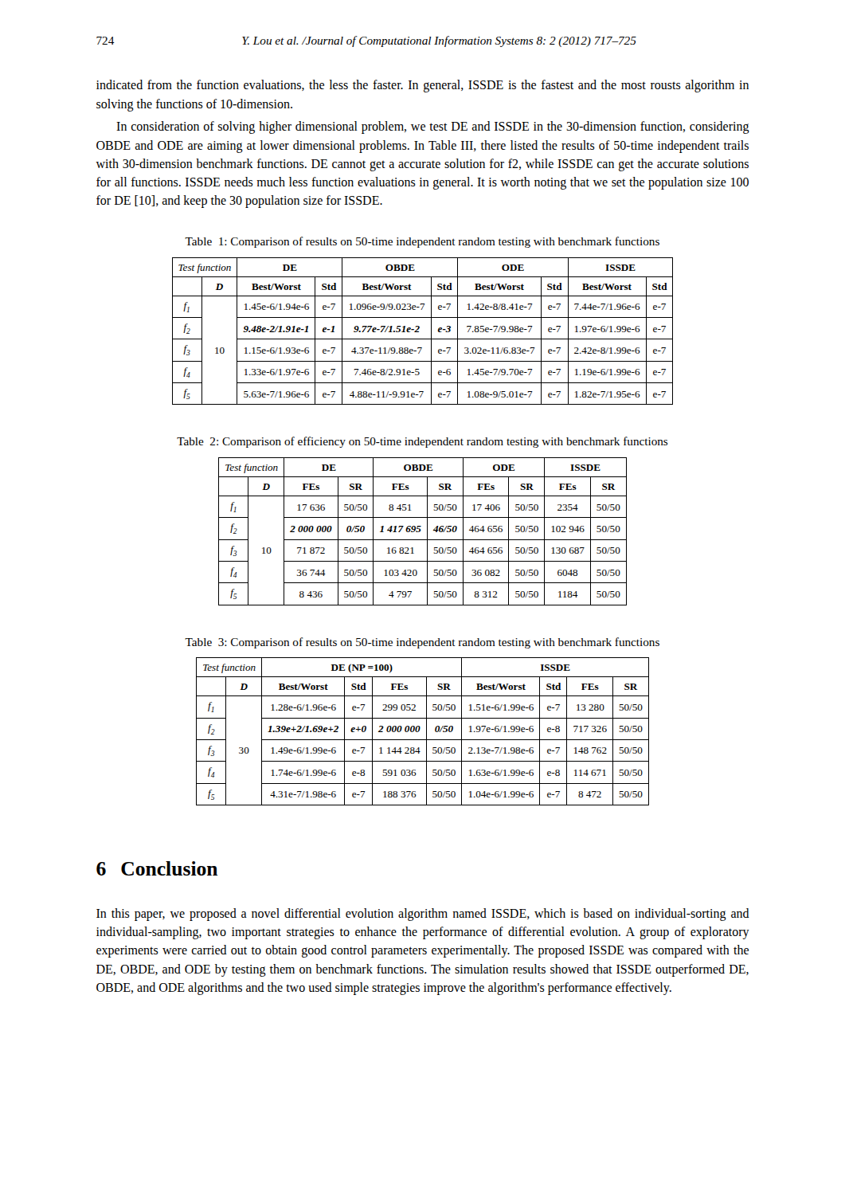724 Y. Lou et al. /Journal of Computational Information Systems 8: 2 (2012) 717–725
indicated from the function evaluations, the less the faster. In general, ISSDE is the fastest and the most rousts algorithm in solving the functions of 10-dimension.
In consideration of solving higher dimensional problem, we test DE and ISSDE in the 30-dimension function, considering OBDE and ODE are aiming at lower dimensional problems. In Table III, there listed the results of 50-time independent trails with 30-dimension benchmark functions. DE cannot get a accurate solution for f2, while ISSDE can get the accurate solutions for all functions. ISSDE needs much less function evaluations in general. It is worth noting that we set the population size 100 for DE [10], and keep the 30 population size for ISSDE.
Table 1: Comparison of results on 50-time independent random testing with benchmark functions
| Test function | DE | OBDE | ODE | ISSDE |
| | D | Best/Worst | Std | Best/Worst | Std | Best/Worst | Std | Best/Worst | Std |
| f 1 | 10 | 1.45e-6/1.94e-6 | e-7 | 1.096e-9/9.023e-7 | e-7 | 1.42e-8/8.41e-7 | e-7 | 7.44e-7/1.96e-6 | e-7 |
| f 2 | 9.48e-2/1.91e-1 | e-1 | 9.77e-7/1.51e-2 | e-3 | 7.85e-7/9.98e-7 | e-7 | 1.97e-6/1.99e-6 | e-7 |
| f 3 | 1.15e-6/1.93e-6 | e-7 | 4.37e-11/9.88e-7 | e-7 | 3.02e-11/6.83e-7 | e-7 | 2.42e-8/1.99e-6 | e-7 |
| f 4 | 1.33e-6/1.97e-6 | e-7 | 7.46e-8/2.91e-5 | e-6 | 1.45e-7/9.70e-7 | e-7 | 1.19e-6/1.99e-6 | e-7 |
| f 5 | 5.63e-7/1.96e-6 | e-7 | 4.88e-11/-9.91e-7 | e-7 | 1.08e-9/5.01e-7 | e-7 | 1.82e-7/1.95e-6 | e-7 |
Table 2: Comparison of efficiency on 50-time independent random testing with benchmark functions
| Test function | DE | OBDE | ODE | ISSDE |
| | D | FEs | SR | FEs | SR | FEs | SR | FEs | SR |
| f 1 | 10 | 17 636 | 50/50 | 8 451 | 50/50 | 17 406 | 50/50 | 2354 | 50/50 |
| f 2 | 2 000 000 | 0/50 | 1 417 695 | 46/50 | 464 656 | 50/50 | 102 946 | 50/50 |
| f 3 | 71 872 | 50/50 | 16 821 | 50/50 | 464 656 | 50/50 | 130 687 | 50/50 |
| f 4 | 36 744 | 50/50 | 103 420 | 50/50 | 36 082 | 50/50 | 6048 | 50/50 |
| f 5 | 8 436 | 50/50 | 4 797 | 50/50 | 8 312 | 50/50 | 1184 | 50/50 |
Table 3: Comparison of results on 50-time independent random testing with benchmark functions
| Test function | DE (NP =100) | ISSDE |
| | D | Best/Worst | Std | FEs | SR | Best/Worst | Std | FEs | SR |
| f 1 | 30 | 1.28e-6/1.96e-6 | e-7 | 299 052 | 50/50 | 1.51e-6/1.99e-6 | e-7 | 13 280 | 50/50 |
| f 2 | 1.39e+2/1.69e+2 | e+0 | 2 000 000 | 0/50 | 1.97e-6/1.99e-6 | e-8 | 717 326 | 50/50 |
| f 3 | 1.49e-6/1.99e-6 | e-7 | 1 144 284 | 50/50 | 2.13e-7/1.98e-6 | e-7 | 148 762 | 50/50 |
| f 4 | 1.74e-6/1.99e-6 | e-8 | 591 036 | 50/50 | 1.63e-6/1.99e-6 | e-8 | 114 671 | 50/50 |
| f 5 | 4.31e-7/1.98e-6 | e-7 | 188 376 | 50/50 | 1.04e-6/1.99e-6 | e-7 | 8 472 | 50/50 |
6 Conclusion
In this paper, we proposed a novel differential evolution algorithm named ISSDE, which is based on individual-sorting and individual-sampling, two important strategies to enhance the performance of differential evolution. A group of exploratory experiments were carried out to obtain good control parameters experimentally. The proposed ISSDE was compared with the DE, OBDE, and ODE by testing them on benchmark functions. The simulation results showed that ISSDE outperformed DE, OBDE, and ODE algorithms and the two used simple strategies improve the algorithm's performance effectively.